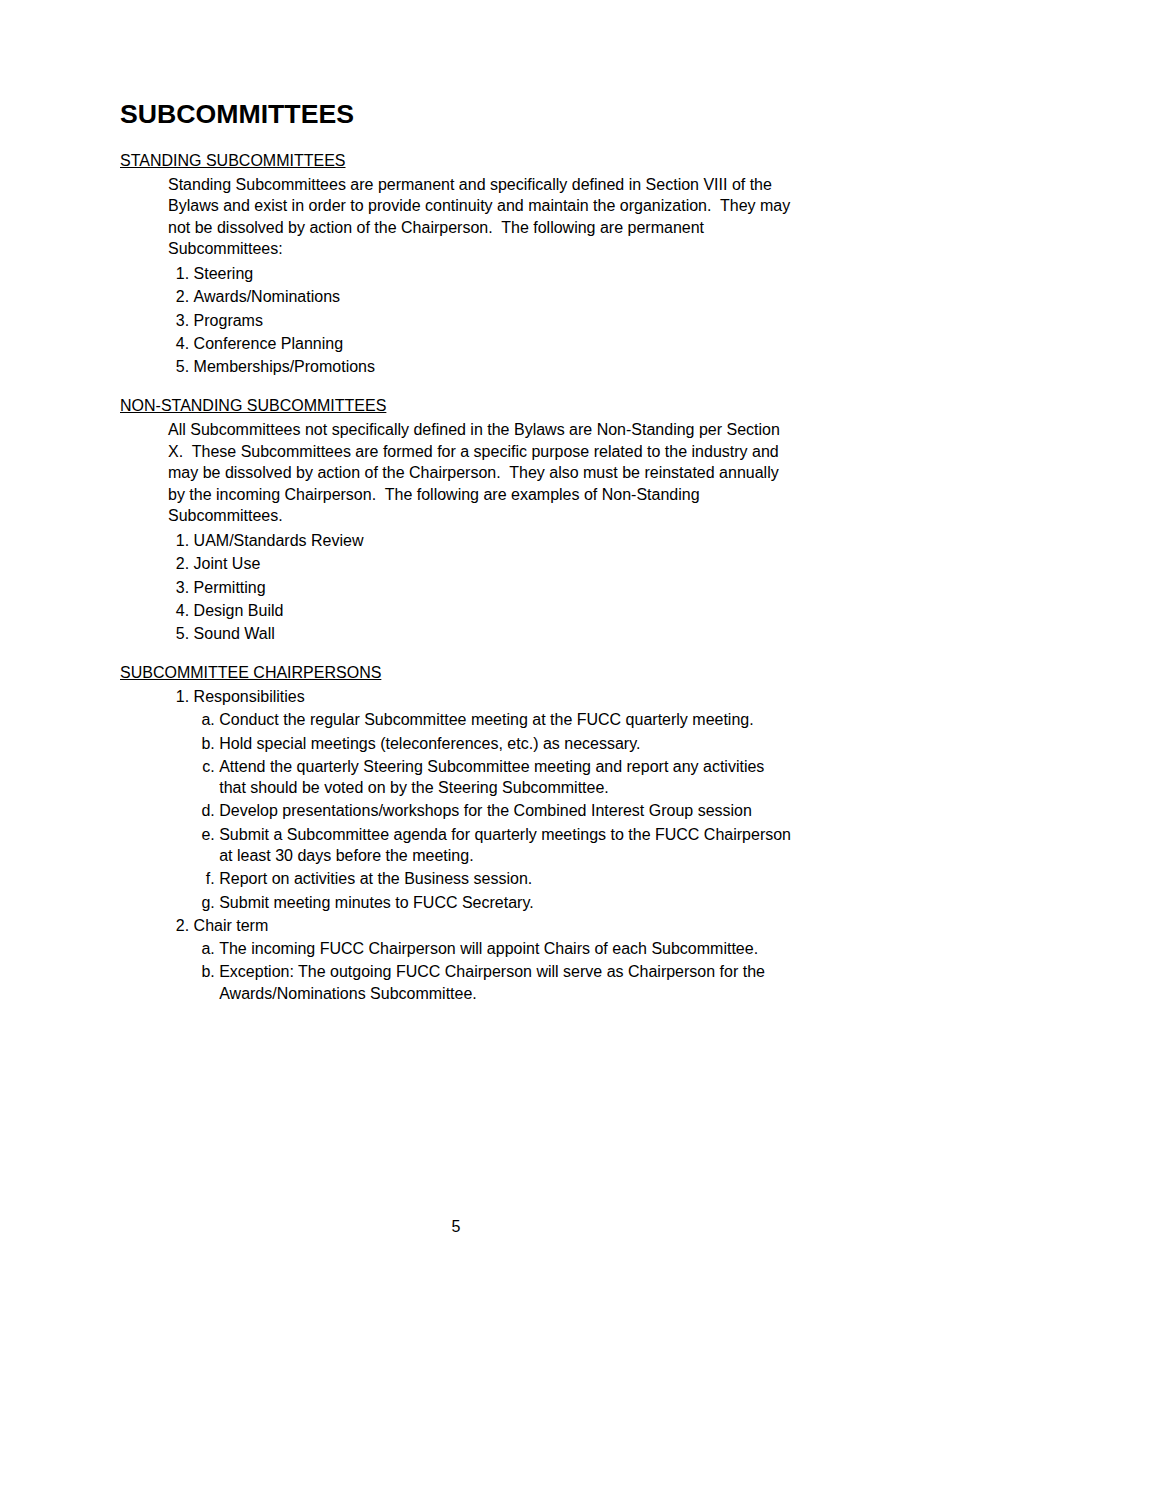SUBCOMMITTEES
STANDING SUBCOMMITTEES
Standing Subcommittees are permanent and specifically defined in Section VIII of the Bylaws and exist in order to provide continuity and maintain the organization. They may not be dissolved by action of the Chairperson. The following are permanent Subcommittees:
Steering
Awards/Nominations
Programs
Conference Planning
Memberships/Promotions
NON-STANDING SUBCOMMITTEES
All Subcommittees not specifically defined in the Bylaws are Non-Standing per Section X. These Subcommittees are formed for a specific purpose related to the industry and may be dissolved by action of the Chairperson. They also must be reinstated annually by the incoming Chairperson. The following are examples of Non-Standing Subcommittees.
UAM/Standards Review
Joint Use
Permitting
Design Build
Sound Wall
SUBCOMMITTEE CHAIRPERSONS
Responsibilities
Conduct the regular Subcommittee meeting at the FUCC quarterly meeting.
Hold special meetings (teleconferences, etc.) as necessary.
Attend the quarterly Steering Subcommittee meeting and report any activities that should be voted on by the Steering Subcommittee.
Develop presentations/workshops for the Combined Interest Group session
Submit a Subcommittee agenda for quarterly meetings to the FUCC Chairperson at least 30 days before the meeting.
Report on activities at the Business session.
Submit meeting minutes to FUCC Secretary.
Chair term
The incoming FUCC Chairperson will appoint Chairs of each Subcommittee.
Exception: The outgoing FUCC Chairperson will serve as Chairperson for the Awards/Nominations Subcommittee.
5